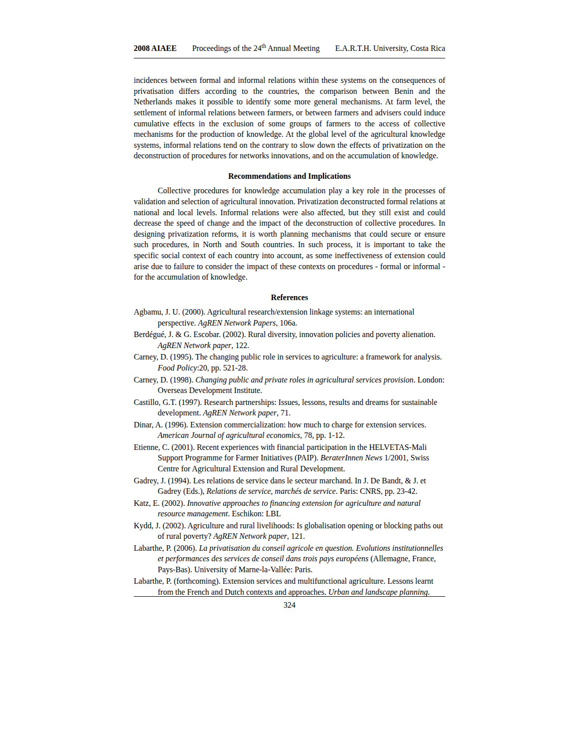2008 AIAEE Proceedings of the 24th Annual Meeting E.A.R.T.H. University, Costa Rica
incidences between formal and informal relations within these systems on the consequences of privatisation differs according to the countries, the comparison between Benin and the Netherlands makes it possible to identify some more general mechanisms. At farm level, the settlement of informal relations between farmers, or between farmers and advisers could induce cumulative effects in the exclusion of some groups of farmers to the access of collective mechanisms for the production of knowledge. At the global level of the agricultural knowledge systems, informal relations tend on the contrary to slow down the effects of privatization on the deconstruction of procedures for networks innovations, and on the accumulation of knowledge.
Recommendations and Implications
Collective procedures for knowledge accumulation play a key role in the processes of validation and selection of agricultural innovation. Privatization deconstructed formal relations at national and local levels. Informal relations were also affected, but they still exist and could decrease the speed of change and the impact of the deconstruction of collective procedures. In designing privatization reforms, it is worth planning mechanisms that could secure or ensure such procedures, in North and South countries. In such process, it is important to take the specific social context of each country into account, as some ineffectiveness of extension could arise due to failure to consider the impact of these contexts on procedures - formal or informal - for the accumulation of knowledge.
References
Agbamu, J. U. (2000). Agricultural research/extension linkage systems: an international perspective. AgREN Network Papers, 106a.
Berdégué, J. & G. Escobar. (2002). Rural diversity, innovation policies and poverty alienation. AgREN Network paper, 122.
Carney, D. (1995). The changing public role in services to agriculture: a framework for analysis. Food Policy:20, pp. 521-28.
Carney, D. (1998). Changing public and private roles in agricultural services provision. London: Overseas Development Institute.
Castillo, G.T. (1997). Research partnerships: Issues, lessons, results and dreams for sustainable development. AgREN Network paper, 71.
Dinar, A. (1996). Extension commercialization: how much to charge for extension services. American Journal of agricultural economics, 78, pp. 1-12.
Etienne, C. (2001). Recent experiences with financial participation in the HELVETAS-Mali Support Programme for Farmer Initiatives (PAIP). BeraterInnen News 1/2001, Swiss Centre for Agricultural Extension and Rural Development.
Gadrey, J. (1994). Les relations de service dans le secteur marchand. In J. De Bandt, & J. et Gadrey (Eds.), Relations de service, marchés de service. Paris: CNRS, pp. 23-42.
Katz, E. (2002). Innovative approaches to financing extension for agriculture and natural resource management. Eschikon: LBL
Kydd, J. (2002). Agriculture and rural livelihoods: Is globalisation opening or blocking paths out of rural poverty? AgREN Network paper, 121.
Labarthe, P. (2006). La privatisation du conseil agricole en question. Evolutions institutionnelles et performances des services de conseil dans trois pays européens (Allemagne, France, Pays-Bas). University of Marne-la-Vallée: Paris.
Labarthe, P. (forthcoming). Extension services and multifunctional agriculture. Lessons learnt from the French and Dutch contexts and approaches. Urban and landscape planning.
324